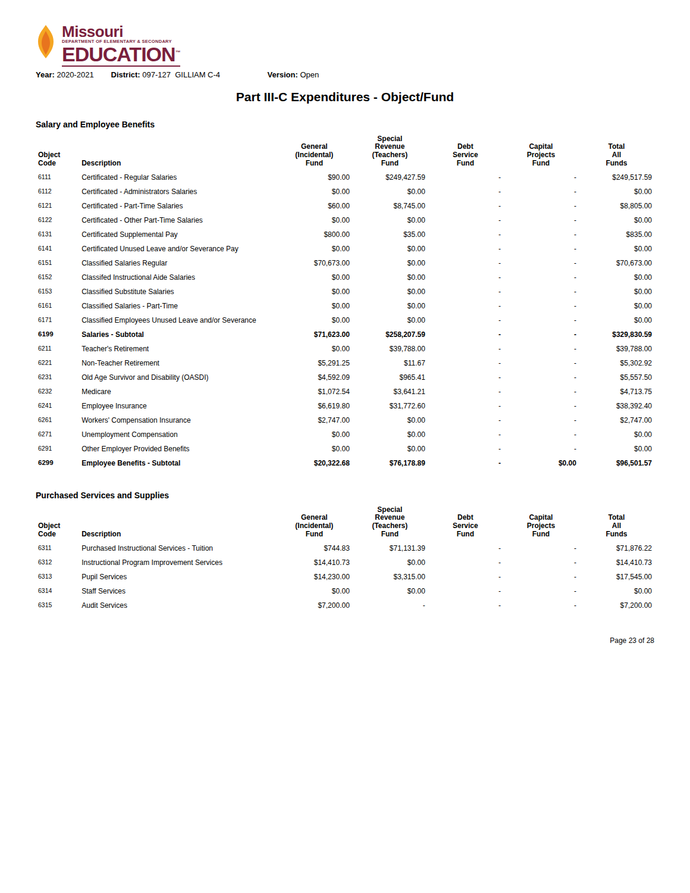Missouri
DEPARTMENT OF ELEMENTARY & SECONDARY
EDUCATION™
Year: 2020-2021 District: 097-127 GILLIAM C-4 Version: Open
Part III-C Expenditures - Object/Fund
Salary and Employee Benefits
| Object Code | Description | General (Incidental) Fund | Special Revenue (Teachers) Fund | Debt Service Fund | Capital Projects Fund | Total All Funds |
| --- | --- | --- | --- | --- | --- | --- |
| 6111 | Certificated - Regular Salaries | $90.00 | $249,427.59 | - | - | $249,517.59 |
| 6112 | Certificated - Administrators Salaries | $0.00 | $0.00 | - | - | $0.00 |
| 6121 | Certificated - Part-Time Salaries | $60.00 | $8,745.00 | - | - | $8,805.00 |
| 6122 | Certificated - Other Part-Time Salaries | $0.00 | $0.00 | - | - | $0.00 |
| 6131 | Certificated Supplemental Pay | $800.00 | $35.00 | - | - | $835.00 |
| 6141 | Certificated Unused Leave and/or Severance Pay | $0.00 | $0.00 | - | - | $0.00 |
| 6151 | Classified Salaries Regular | $70,673.00 | $0.00 | - | - | $70,673.00 |
| 6152 | Classifed Instructional Aide Salaries | $0.00 | $0.00 | - | - | $0.00 |
| 6153 | Classified Substitute Salaries | $0.00 | $0.00 | - | - | $0.00 |
| 6161 | Classified Salaries - Part-Time | $0.00 | $0.00 | - | - | $0.00 |
| 6171 | Classified Employees Unused Leave and/or Severance | $0.00 | $0.00 | - | - | $0.00 |
| 6199 | Salaries - Subtotal | $71,623.00 | $258,207.59 | - | - | $329,830.59 |
| 6211 | Teacher's Retirement | $0.00 | $39,788.00 | - | - | $39,788.00 |
| 6221 | Non-Teacher Retirement | $5,291.25 | $11.67 | - | - | $5,302.92 |
| 6231 | Old Age Survivor and Disability (OASDI) | $4,592.09 | $965.41 | - | - | $5,557.50 |
| 6232 | Medicare | $1,072.54 | $3,641.21 | - | - | $4,713.75 |
| 6241 | Employee Insurance | $6,619.80 | $31,772.60 | - | - | $38,392.40 |
| 6261 | Workers' Compensation Insurance | $2,747.00 | $0.00 | - | - | $2,747.00 |
| 6271 | Unemployment Compensation | $0.00 | $0.00 | - | - | $0.00 |
| 6291 | Other Employer Provided Benefits | $0.00 | $0.00 | - | - | $0.00 |
| 6299 | Employee Benefits - Subtotal | $20,322.68 | $76,178.89 | - | $0.00 | $96,501.57 |
Purchased Services and Supplies
| Object Code | Description | General (Incidental) Fund | Special Revenue (Teachers) Fund | Debt Service Fund | Capital Projects Fund | Total All Funds |
| --- | --- | --- | --- | --- | --- | --- |
| 6311 | Purchased Instructional Services - Tuition | $744.83 | $71,131.39 | - | - | $71,876.22 |
| 6312 | Instructional Program Improvement Services | $14,410.73 | $0.00 | - | - | $14,410.73 |
| 6313 | Pupil Services | $14,230.00 | $3,315.00 | - | - | $17,545.00 |
| 6314 | Staff Services | $0.00 | $0.00 | - | - | $0.00 |
| 6315 | Audit Services | $7,200.00 | - | - | - | $7,200.00 |
Page 23 of 28